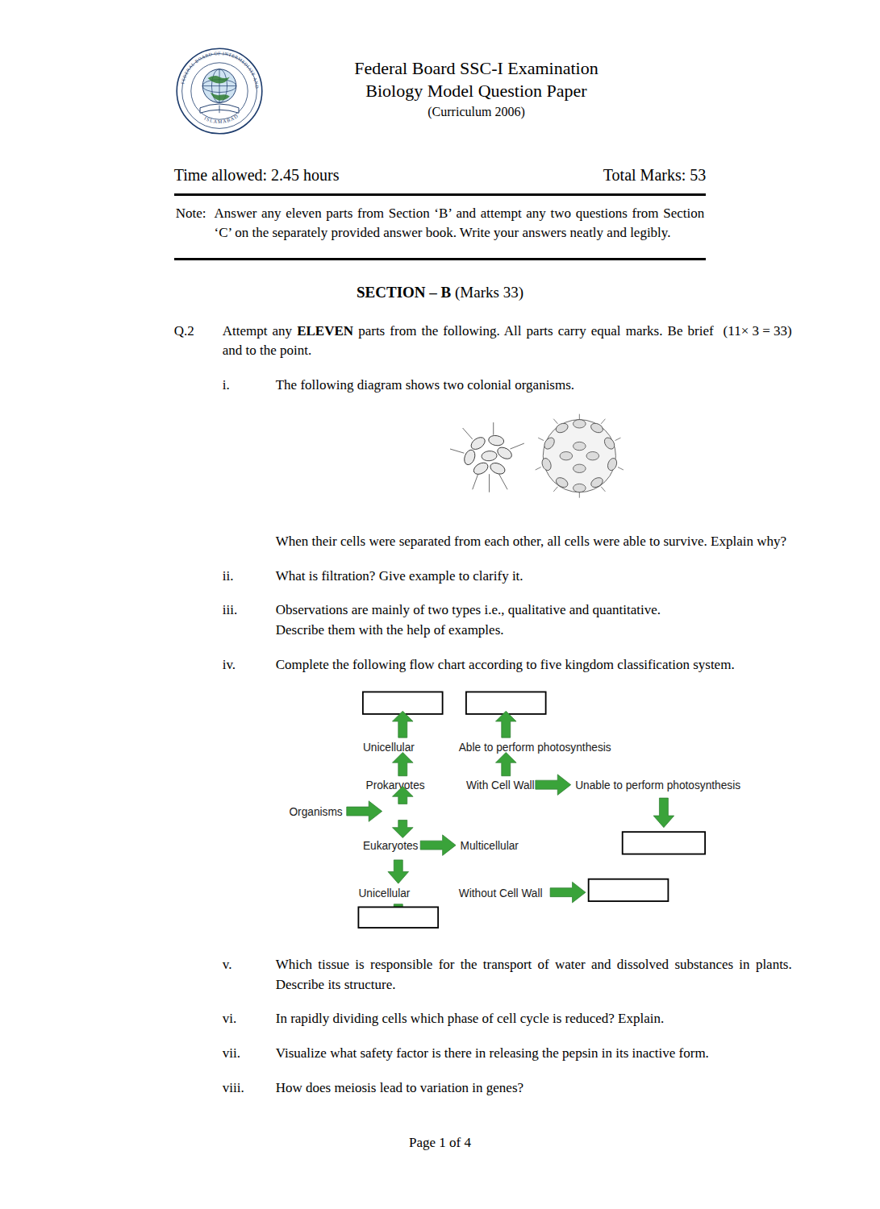FEDERAL BOARD OF INTERMEDIATE AND SECONDARY EDUCATION ISLAMABAD
Federal Board SSC-I Examination
Biology Model Question Paper
(Curriculum 2006)
Time allowed: 2.45 hours
Total Marks: 53
Note:
Answer any eleven parts from Section ‘B’ and attempt any two questions from Section ‘C’ on the separately provided answer book. Write your answers neatly and legibly.
SECTION – B (Marks 33)
Q.2
(11× 3 = 33) Attempt any ELEVEN parts from the following. All parts carry equal marks. Be brief and to the point.
i.
The following diagram shows two colonial organisms.
When their cells were separated from each other, all cells were able to survive. Explain why?
ii.
What is filtration? Give example to clarify it.
iii.
Observations are mainly of two types i.e., qualitative and quantitative.
Describe them with the help of examples.
iv.
Complete the following flow chart according to five kingdom classification system.
Unicellular Able to perform photosynthesis Prokaryotes With Cell Wall Unable to perform photosynthesis Organisms Eukaryotes Multicellular Unicellular Without Cell Wall
v.
Which tissue is responsible for the transport of water and dissolved substances in plants. Describe its structure.
vi.
In rapidly dividing cells which phase of cell cycle is reduced? Explain.
vii.
Visualize what safety factor is there in releasing the pepsin in its inactive form.
viii.
How does meiosis lead to variation in genes?
Page 1 of 4